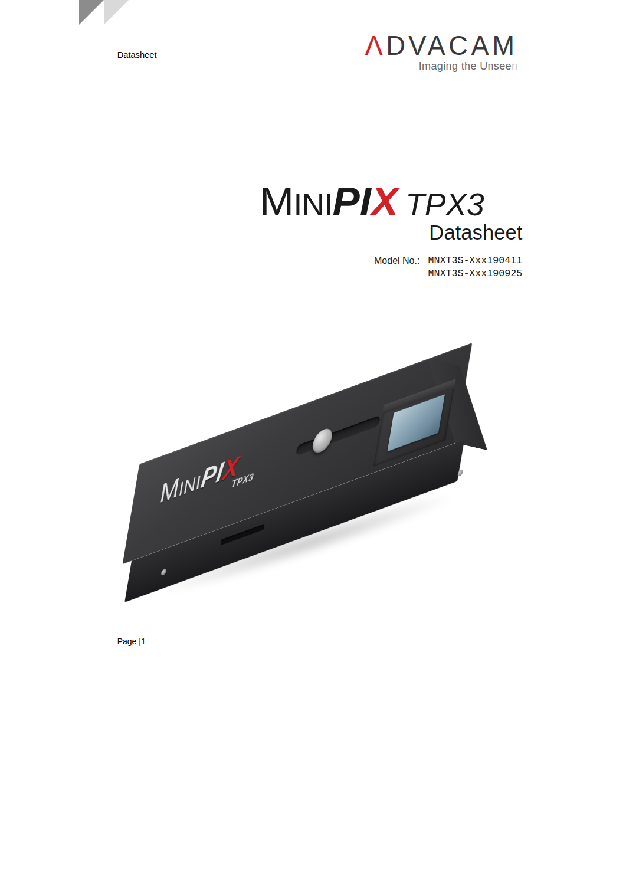Datasheet
ΛDVACAM
Imaging the Unseen
MINI PI XTPX3
Datasheet
Model No.:
MNXT3S-Xxx190411
MNXT3S-Xxx190925
MINI PI X
TPX3
Page |1